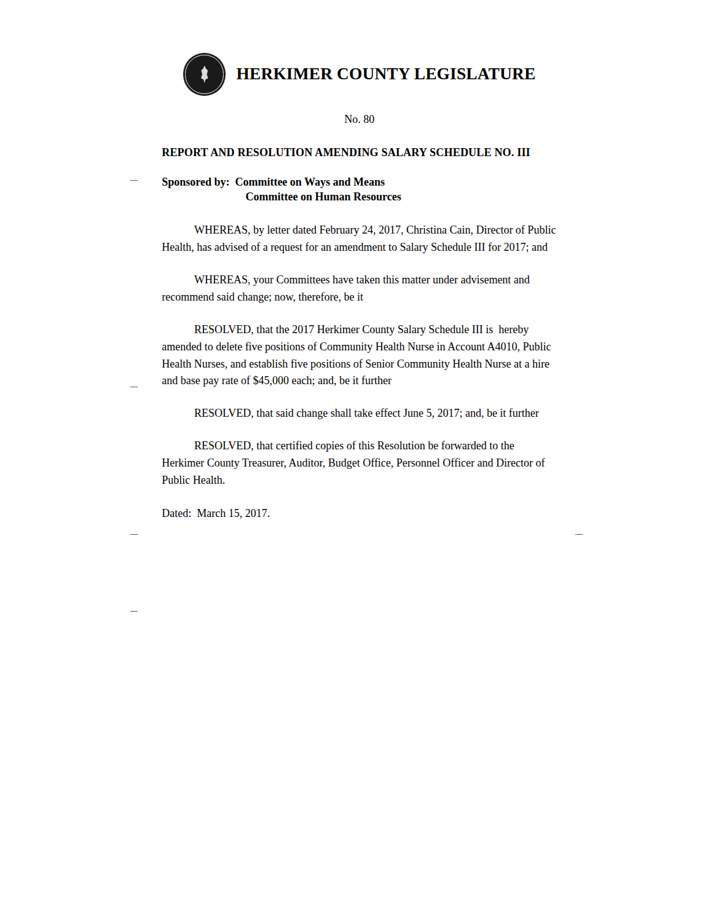HERKIMER COUNTY LEGISLATURE
No. 80
REPORT AND RESOLUTION AMENDING SALARY SCHEDULE NO. III
Sponsored by: Committee on Ways and Means
Committee on Human Resources
WHEREAS, by letter dated February 24, 2017, Christina Cain, Director of Public Health, has advised of a request for an amendment to Salary Schedule III for 2017; and
WHEREAS, your Committees have taken this matter under advisement and recommend said change; now, therefore, be it
RESOLVED, that the 2017 Herkimer County Salary Schedule III is hereby amended to delete five positions of Community Health Nurse in Account A4010, Public Health Nurses, and establish five positions of Senior Community Health Nurse at a hire and base pay rate of $45,000 each; and, be it further
RESOLVED, that said change shall take effect June 5, 2017; and, be it further
RESOLVED, that certified copies of this Resolution be forwarded to the Herkimer County Treasurer, Auditor, Budget Office, Personnel Officer and Director of Public Health.
Dated: March 15, 2017.